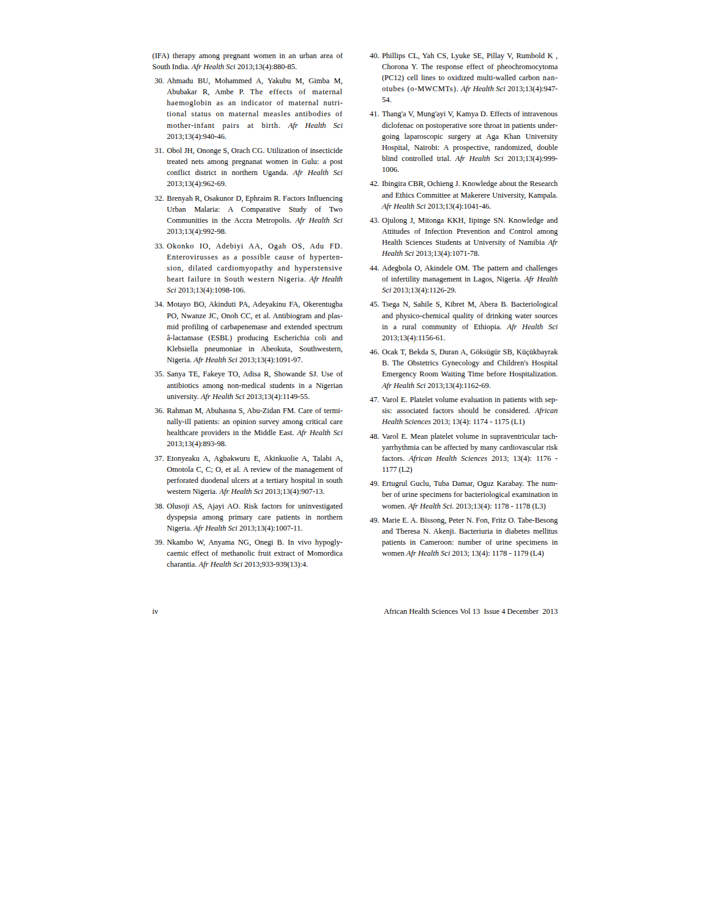(IFA) therapy among pregnant women in an urban area of South India. Afr Health Sci 2013;13(4):880-85.
30. Ahmadu BU, Mohammed A, Yakubu M, Gimba M, Abubakar R, Ambe P. The effects of maternal haemoglobin as an indicator of maternal nutritional status on maternal measles antibodies of mother-infant pairs at birth. Afr Health Sci 2013;13(4):940-46.
31. Obol JH, Ononge S, Orach CG. Utilization of insecticide treated nets among pregnanat women in Gulu: a post conflict district in northern Uganda. Afr Health Sci 2013;13(4):962-69.
32. Brenyah R, Osakunor D, Ephraim R. Factors Influencing Urban Malaria: A Comparative Study of Two Communities in the Accra Metropolis. Afr Health Sci 2013;13(4):992-98.
33. Okonko IO, Adebiyi AA, Ogah OS, Adu FD. Enterovirusses as a possible cause of hypertension, dilated cardiomyopathy and hyperstensive heart failure in South western Nigeria. Afr Health Sci 2013;13(4):1098-106.
34. Motayo BO, Akinduti PA, Adeyakinu FA, Okerentugba PO, Nwanze JC, Onoh CC, et al. Antibiogram and plasmid profiling of carbapenemase and extended spectrum â-lactamase (ESBL) producing Escherichia coli and Klebsiella pneumoniae in Abeokuta, Southwestern, Nigeria. Afr Health Sci 2013;13(4):1091-97.
35. Sanya TE, Fakeye TO, Adisa R, Showande SJ. Use of antibiotics among non-medical students in a Nigerian university. Afr Health Sci 2013;13(4):1149-55.
36. Rahman M, Abuhasna S, Abu-Zidan FM. Care of terminally-ill patients: an opinion survey among critical care healthcare providers in the Middle East. Afr Health Sci 2013;13(4):893-98.
37. Etonyeaku A, Agbakwuru E, Akinkuolie A, Talabi A, Omotola C, C; O, et al. A review of the management of perforated duodenal ulcers at a tertiary hospital in south western Nigeria. Afr Health Sci 2013;13(4):907-13.
38. Olusoji AS, Ajayi AO. Risk factors for uninvestigated dyspepsia among primary care patients in northern Nigeria. Afr Health Sci 2013;13(4):1007-11.
39. Nkambo W, Anyama NG, Onegi B. In vivo hypoglycaemic effect of methanolic fruit extract of Momordica charantia. Afr Health Sci 2013;933-939(13):4.
40. Phillips CL, Yah CS, Lyuke SE, Pillay V, Rumbold K , Chorona Y. The response effect of pheochromocytoma (PC12) cell lines to oxidized multi-walled carbon nanotubes (o-MWCMTs). Afr Health Sci 2013;13(4):947-54.
41. Thang'a V, Mung'ayi V, Kamya D. Effects of intravenous diclofenac on postoperative sore throat in patients undergoing laparoscopic surgery at Aga Khan University Hospital, Nairobi: A prospective, randomized, double blind controlled trial. Afr Health Sci 2013;13(4):999-1006.
42. Ibingira CBR, Ochieng J. Knowledge about the Research and Ethics Committee at Makerere University, Kampala. Afr Health Sci 2013;13(4):1041-46.
43. Ojulong J, Mitonga KKH, Iipinge SN. Knowledge and Attitudes of Infection Prevention and Control among Health Sciences Students at University of Namibia Afr Health Sci 2013;13(4):1071-78.
44. Adegbola O, Akindele OM. The pattern and challenges of infertility management in Lagos, Nigeria. Afr Health Sci 2013;13(4):1126-29.
45. Tsega N, Sahile S, Kibret M, Abera B. Bacteriological and physico-chemical quality of drinking water sources in a rural community of Ethiopia. Afr Health Sci 2013;13(4):1156-61.
46. Ocak T, Bekda S, Duran A, Göksügür SB, Küçükbayrak B. The Obstetrics Gynecology and Children's Hospital Emergency Room Waiting Time before Hospitalization. Afr Health Sci 2013;13(4):1162-69.
47. Varol E. Platelet volume evaluation in patients with sepsis: associated factors should be considered. African Health Sciences 2013; 13(4): 1174 - 1175 (L1)
48. Varol E. Mean platelet volume in supraventricular tachyarrhythmia can be affected by many cardiovascular risk factors. African Health Sciences 2013; 13(4): 1176 - 1177 (L2)
49. Ertugrul Guclu, Tuba Damar, Oguz Karabay. The number of urine specimens for bacteriological examination in women. Afr Health Sci. 2013;13(4): 1178 - 1178 (L3)
49. Marie E. A. Bissong, Peter N. Fon, Fritz O. Tabe-Besong and Theresa N. Akenji. Bacteriuria in diabetes mellitus patients in Cameroon: number of urine specimens in women Afr Health Sci 2013; 13(4): 1178 - 1179 (L4)
iv African Health Sciences Vol 13 Issue 4 December 2013